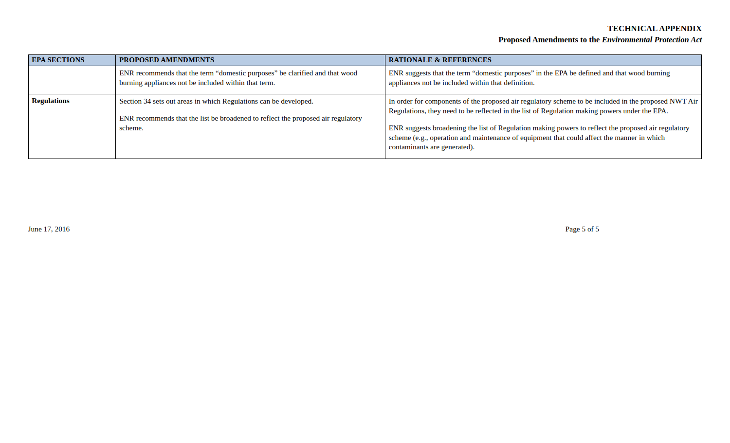TECHNICAL APPENDIX
Proposed Amendments to the Environmental Protection Act
| EPA SECTIONS | PROPOSED AMENDMENTS | RATIONALE & REFERENCES |
| --- | --- | --- |
| | ENR recommends that the term “domestic purposes” be clarified and that wood burning appliances not be included within that term. | ENR suggests that the term “domestic purposes” in the EPA be defined and that wood burning appliances not be included within that definition. |
| Regulations | Section 34 sets out areas in which Regulations can be developed. ENR recommends that the list be broadened to reflect the proposed air regulatory scheme. | In order for components of the proposed air regulatory scheme to be included in the proposed NWT Air Regulations, they need to be reflected in the list of Regulation making powers under the EPA. ENR suggests broadening the list of Regulation making powers to reflect the proposed air regulatory scheme (e.g., operation and maintenance of equipment that could affect the manner in which contaminants are generated). |
June 17, 2016
Page 5 of 5